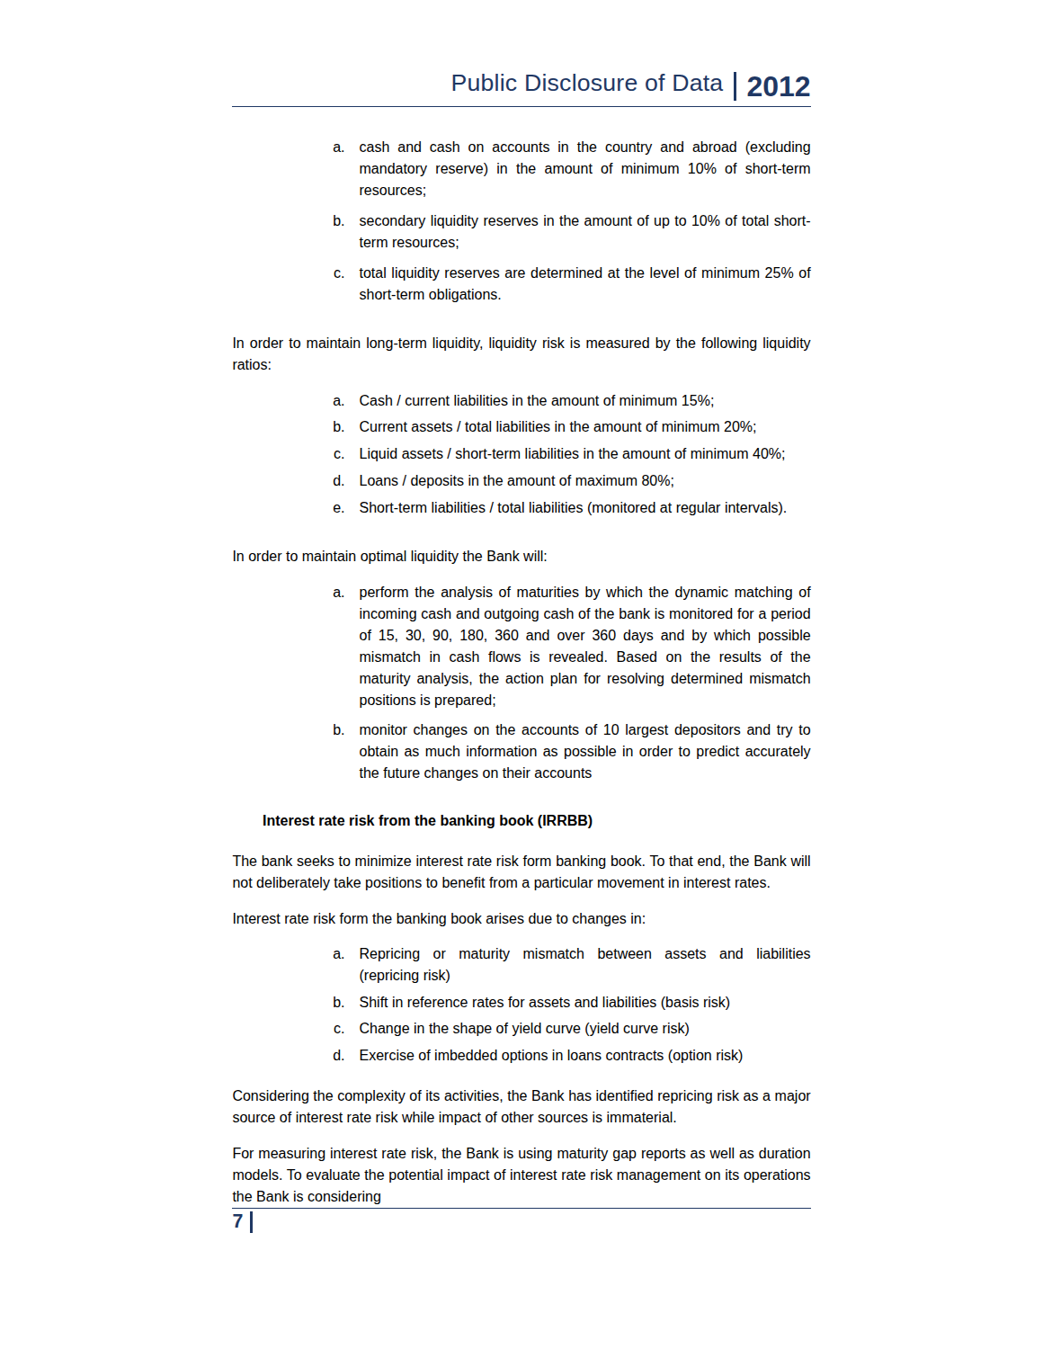Public Disclosure of Data 2012
cash and cash on accounts in the country and abroad (excluding mandatory reserve) in the amount of minimum 10% of short-term resources;
secondary liquidity reserves in the amount of up to 10% of total short-term resources;
total liquidity reserves are determined at the level of minimum 25% of short-term obligations.
In order to maintain long-term liquidity, liquidity risk is measured by the following liquidity ratios:
Cash / current liabilities in the amount of minimum 15%;
Current assets / total liabilities in the amount of minimum 20%;
Liquid assets / short-term liabilities in the amount of minimum 40%;
Loans / deposits in the amount of maximum 80%;
Short-term liabilities / total liabilities (monitored at regular intervals).
In order to maintain optimal liquidity the Bank will:
perform the analysis of maturities by which the dynamic matching of incoming cash and outgoing cash of the bank is monitored for a period of 15, 30, 90, 180, 360 and over 360 days and by which possible mismatch in cash flows is revealed. Based on the results of the maturity analysis, the action plan for resolving determined mismatch positions is prepared;
monitor changes on the accounts of 10 largest depositors and try to obtain as much information as possible in order to predict accurately the future changes on their accounts
Interest rate risk from the banking book (IRRBB)
The bank seeks to minimize interest rate risk form banking book. To that end, the Bank will not deliberately take positions to benefit from a particular movement in interest rates.
Interest rate risk form the banking book arises due to changes in:
Repricing or maturity mismatch between assets and liabilities (repricing risk)
Shift in reference rates for assets and liabilities (basis risk)
Change in the shape of yield curve (yield curve risk)
Exercise of imbedded options in loans contracts (option risk)
Considering the complexity of its activities, the Bank has identified repricing risk as a major source of interest rate risk while impact of other sources is immaterial.
For measuring interest rate risk, the Bank is using maturity gap reports as well as duration models. To evaluate the potential impact of interest rate risk management on its operations the Bank is considering
7